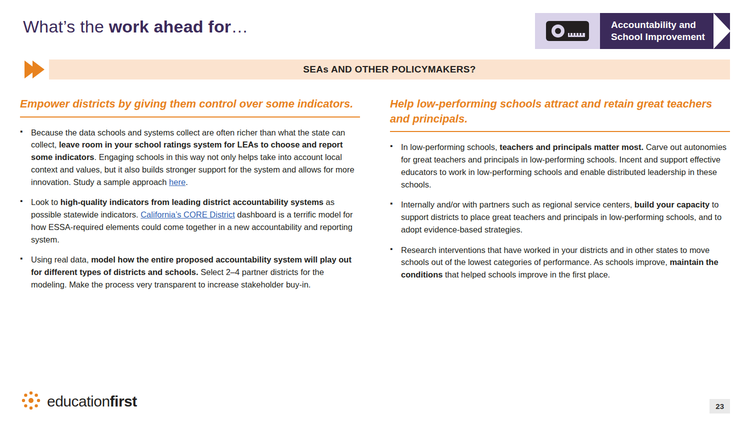What’s the work ahead for…
Accountability and
School Improvement
SEAs AND OTHER POLICYMAKERS?
Empower districts by giving them control over some indicators.
Because the data schools and systems collect are often richer than what the state can collect, leave room in your school ratings system for LEAs to choose and report some indicators. Engaging schools in this way not only helps take into account local context and values, but it also builds stronger support for the system and allows for more innovation. Study a sample approach here.
Look to high-quality indicators from leading district accountability systems as possible statewide indicators. California’s CORE District dashboard is a terrific model for how ESSA-required elements could come together in a new accountability and reporting system.
Using real data, model how the entire proposed accountability system will play out for different types of districts and schools. Select 2–4 partner districts for the modeling. Make the process very transparent to increase stakeholder buy-in.
Help low-performing schools attract and retain great teachers and principals.
In low-performing schools, teachers and principals matter most. Carve out autonomies for great teachers and principals in low-performing schools. Incent and support effective educators to work in low-performing schools and enable distributed leadership in these schools.
Internally and/or with partners such as regional service centers, build your capacity to support districts to place great teachers and principals in low-performing schools, and to adopt evidence-based strategies.
Research interventions that have worked in your districts and in other states to move schools out of the lowest categories of performance. As schools improve, maintain the conditions that helped schools improve in the first place.
education first
23